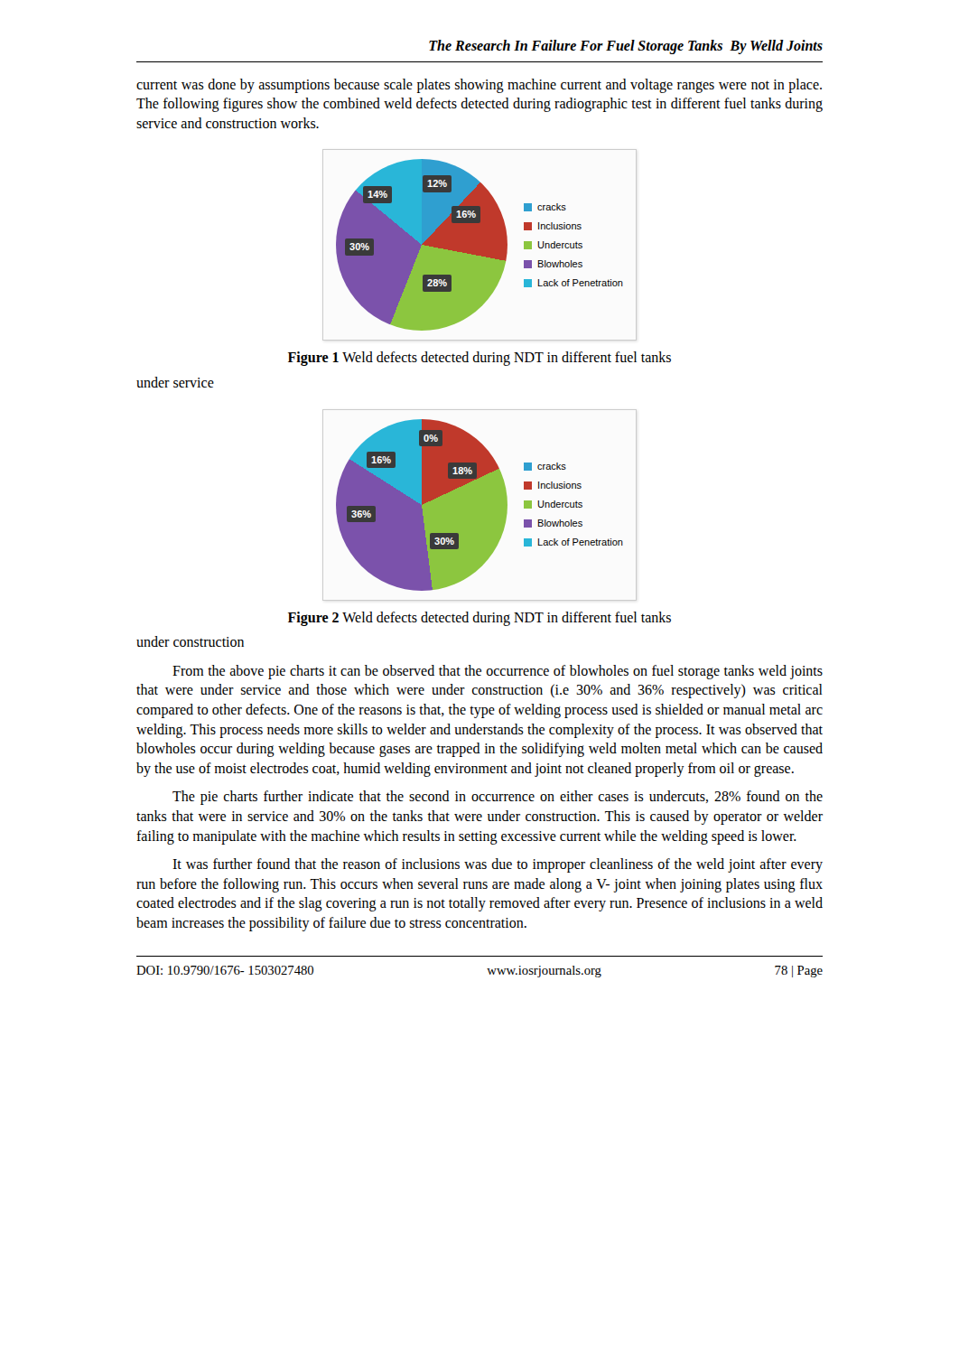The Research In Failure For Fuel Storage Tanks By Welld Joints
current was done by assumptions because scale plates showing machine current and voltage ranges were not in place. The following figures show the combined weld defects detected during radiographic test in different fuel tanks during service and construction works.
12% 16% 28% 30% 14%
cracks
Inclusions
Undercuts
Blowholes
Lack of Penetration
Figure 1 Weld defects detected during NDT in different fuel tanks
under service
0% 18% 30% 36% 16%
cracks
Inclusions
Undercuts
Blowholes
Lack of Penetration
Figure 2 Weld defects detected during NDT in different fuel tanks
under construction
From the above pie charts it can be observed that the occurrence of blowholes on fuel storage tanks weld joints that were under service and those which were under construction (i.e 30% and 36% respectively) was critical compared to other defects. One of the reasons is that, the type of welding process used is shielded or manual metal arc welding. This process needs more skills to welder and understands the complexity of the process. It was observed that blowholes occur during welding because gases are trapped in the solidifying weld molten metal which can be caused by the use of moist electrodes coat, humid welding environment and joint not cleaned properly from oil or grease.
The pie charts further indicate that the second in occurrence on either cases is undercuts, 28% found on the tanks that were in service and 30% on the tanks that were under construction. This is caused by operator or welder failing to manipulate with the machine which results in setting excessive current while the welding speed is lower.
It was further found that the reason of inclusions was due to improper cleanliness of the weld joint after every run before the following run. This occurs when several runs are made along a V- joint when joining plates using flux coated electrodes and if the slag covering a run is not totally removed after every run. Presence of inclusions in a weld beam increases the possibility of failure due to stress concentration.
DOI: 10.9790/1676- 1503027480 www.iosrjournals.org 78 | Page